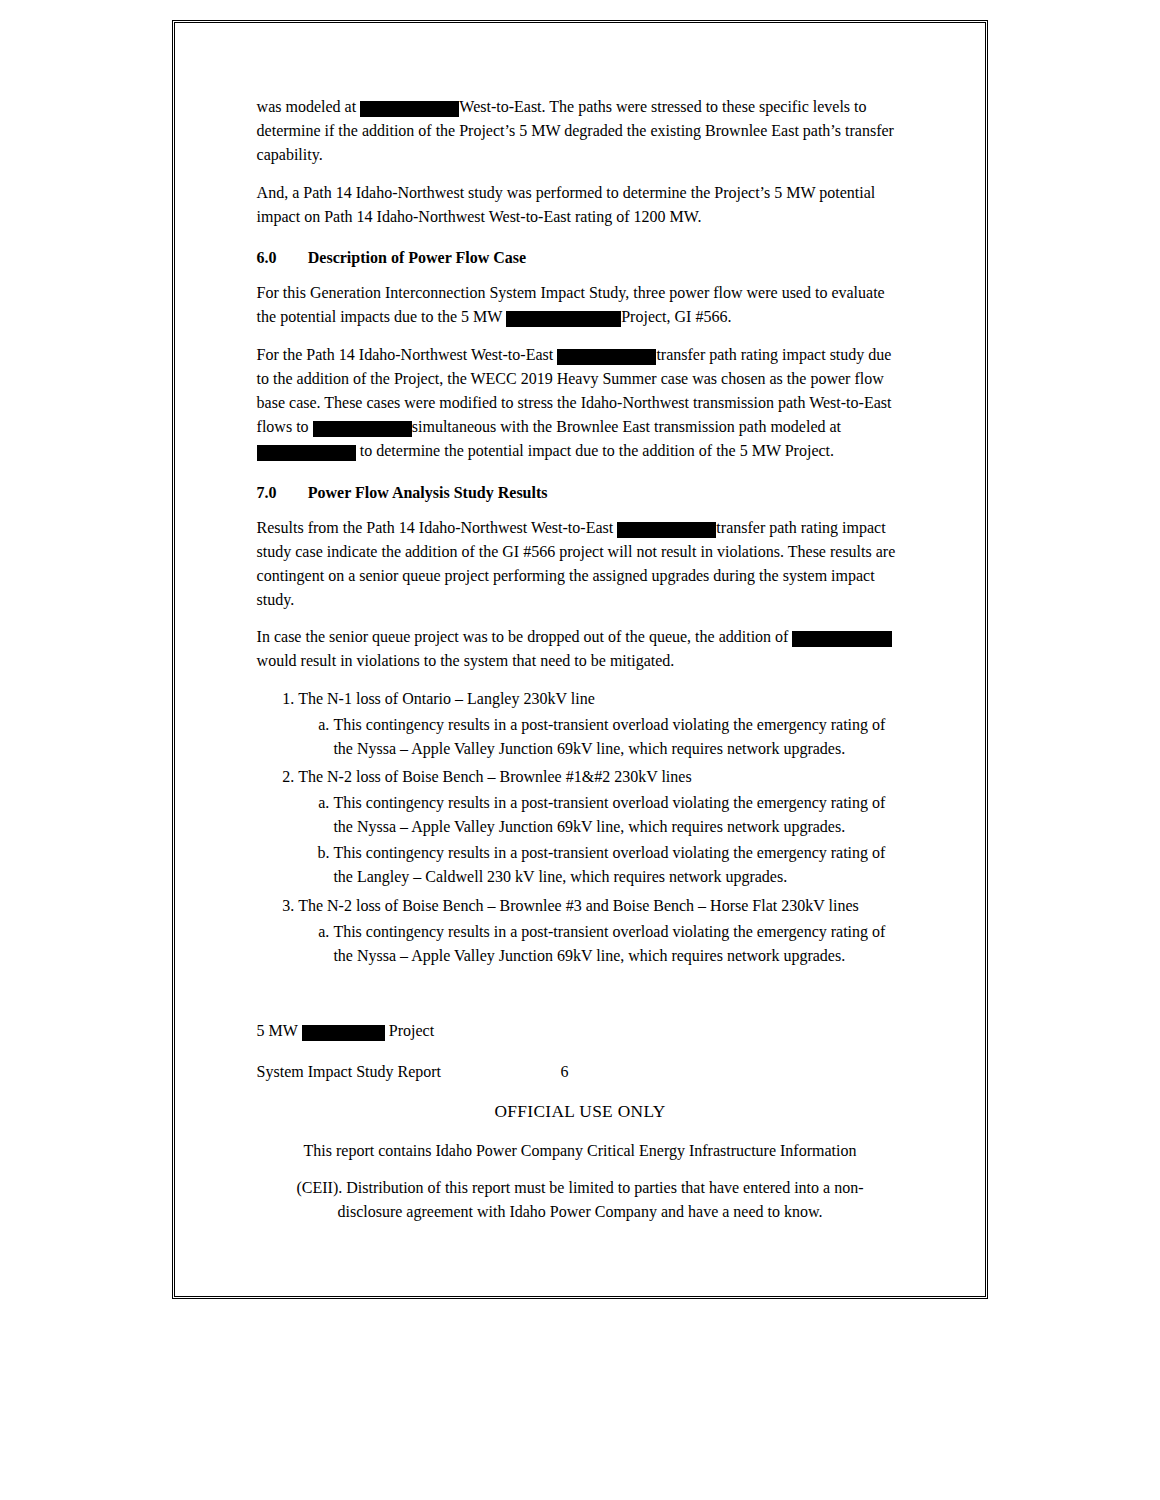was modeled at West-to-East. The paths were stressed to these specific levels to determine if the addition of the Project’s 5 MW degraded the existing Brownlee East path’s transfer capability.
And, a Path 14 Idaho-Northwest study was performed to determine the Project’s 5 MW potential impact on Path 14 Idaho-Northwest West-to-East rating of 1200 MW.
6.0 Description of Power Flow Case
For this Generation Interconnection System Impact Study, three power flow were used to evaluate the potential impacts due to the 5 MW Project, GI #566.
For the Path 14 Idaho-Northwest West-to-East transfer path rating impact study due to the addition of the Project, the WECC 2019 Heavy Summer case was chosen as the power flow base case. These cases were modified to stress the Idaho-Northwest transmission path West-to-East flows to simultaneous with the Brownlee East transmission path modeled at to determine the potential impact due to the addition of the 5 MW Project.
7.0 Power Flow Analysis Study Results
Results from the Path 14 Idaho-Northwest West-to-East transfer path rating impact study case indicate the addition of the GI #566 project will not result in violations. These results are contingent on a senior queue project performing the assigned upgrades during the system impact study.
In case the senior queue project was to be dropped out of the queue, the addition of would result in violations to the system that need to be mitigated.
The N-1 loss of Ontario – Langley 230kV line
This contingency results in a post-transient overload violating the emergency rating of the Nyssa – Apple Valley Junction 69kV line, which requires network upgrades.
The N-2 loss of Boise Bench – Brownlee #1&#2 230kV lines
This contingency results in a post-transient overload violating the emergency rating of the Nyssa – Apple Valley Junction 69kV line, which requires network upgrades.
This contingency results in a post-transient overload violating the emergency rating of the Langley – Caldwell 230 kV line, which requires network upgrades.
The N-2 loss of Boise Bench – Brownlee #3 and Boise Bench – Horse Flat 230kV lines
This contingency results in a post-transient overload violating the emergency rating of the Nyssa – Apple Valley Junction 69kV line, which requires network upgrades.
5 MW Project
System Impact Study Report 6
OFFICIAL USE ONLY
This report contains Idaho Power Company Critical Energy Infrastructure Information
(CEII). Distribution of this report must be limited to parties that have entered into a non-disclosure agreement with Idaho Power Company and have a need to know.